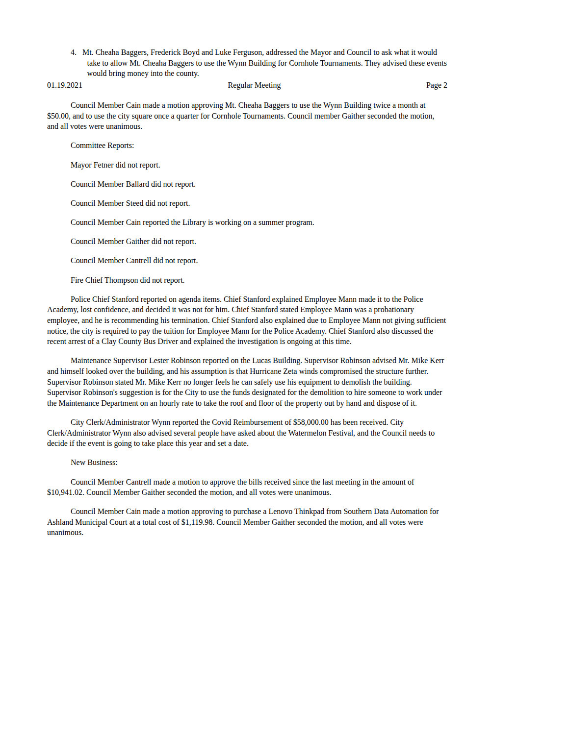4. Mt. Cheaha Baggers, Frederick Boyd and Luke Ferguson, addressed the Mayor and Council to ask what it would take to allow Mt. Cheaha Baggers to use the Wynn Building for Cornhole Tournaments. They advised these events would bring money into the county.
01.19.2021 Regular Meeting Page 2
Council Member Cain made a motion approving Mt. Cheaha Baggers to use the Wynn Building twice a month at $50.00, and to use the city square once a quarter for Cornhole Tournaments. Council member Gaither seconded the motion, and all votes were unanimous.
Committee Reports:
Mayor Fetner did not report.
Council Member Ballard did not report.
Council Member Steed did not report.
Council Member Cain reported the Library is working on a summer program.
Council Member Gaither did not report.
Council Member Cantrell did not report.
Fire Chief Thompson did not report.
Police Chief Stanford reported on agenda items. Chief Stanford explained Employee Mann made it to the Police Academy, lost confidence, and decided it was not for him. Chief Stanford stated Employee Mann was a probationary employee, and he is recommending his termination. Chief Stanford also explained due to Employee Mann not giving sufficient notice, the city is required to pay the tuition for Employee Mann for the Police Academy. Chief Stanford also discussed the recent arrest of a Clay County Bus Driver and explained the investigation is ongoing at this time.
Maintenance Supervisor Lester Robinson reported on the Lucas Building. Supervisor Robinson advised Mr. Mike Kerr and himself looked over the building, and his assumption is that Hurricane Zeta winds compromised the structure further. Supervisor Robinson stated Mr. Mike Kerr no longer feels he can safely use his equipment to demolish the building. Supervisor Robinson's suggestion is for the City to use the funds designated for the demolition to hire someone to work under the Maintenance Department on an hourly rate to take the roof and floor of the property out by hand and dispose of it.
City Clerk/Administrator Wynn reported the Covid Reimbursement of $58,000.00 has been received. City Clerk/Administrator Wynn also advised several people have asked about the Watermelon Festival, and the Council needs to decide if the event is going to take place this year and set a date.
New Business:
Council Member Cantrell made a motion to approve the bills received since the last meeting in the amount of $10,941.02. Council Member Gaither seconded the motion, and all votes were unanimous.
Council Member Cain made a motion approving to purchase a Lenovo Thinkpad from Southern Data Automation for Ashland Municipal Court at a total cost of $1,119.98. Council Member Gaither seconded the motion, and all votes were unanimous.